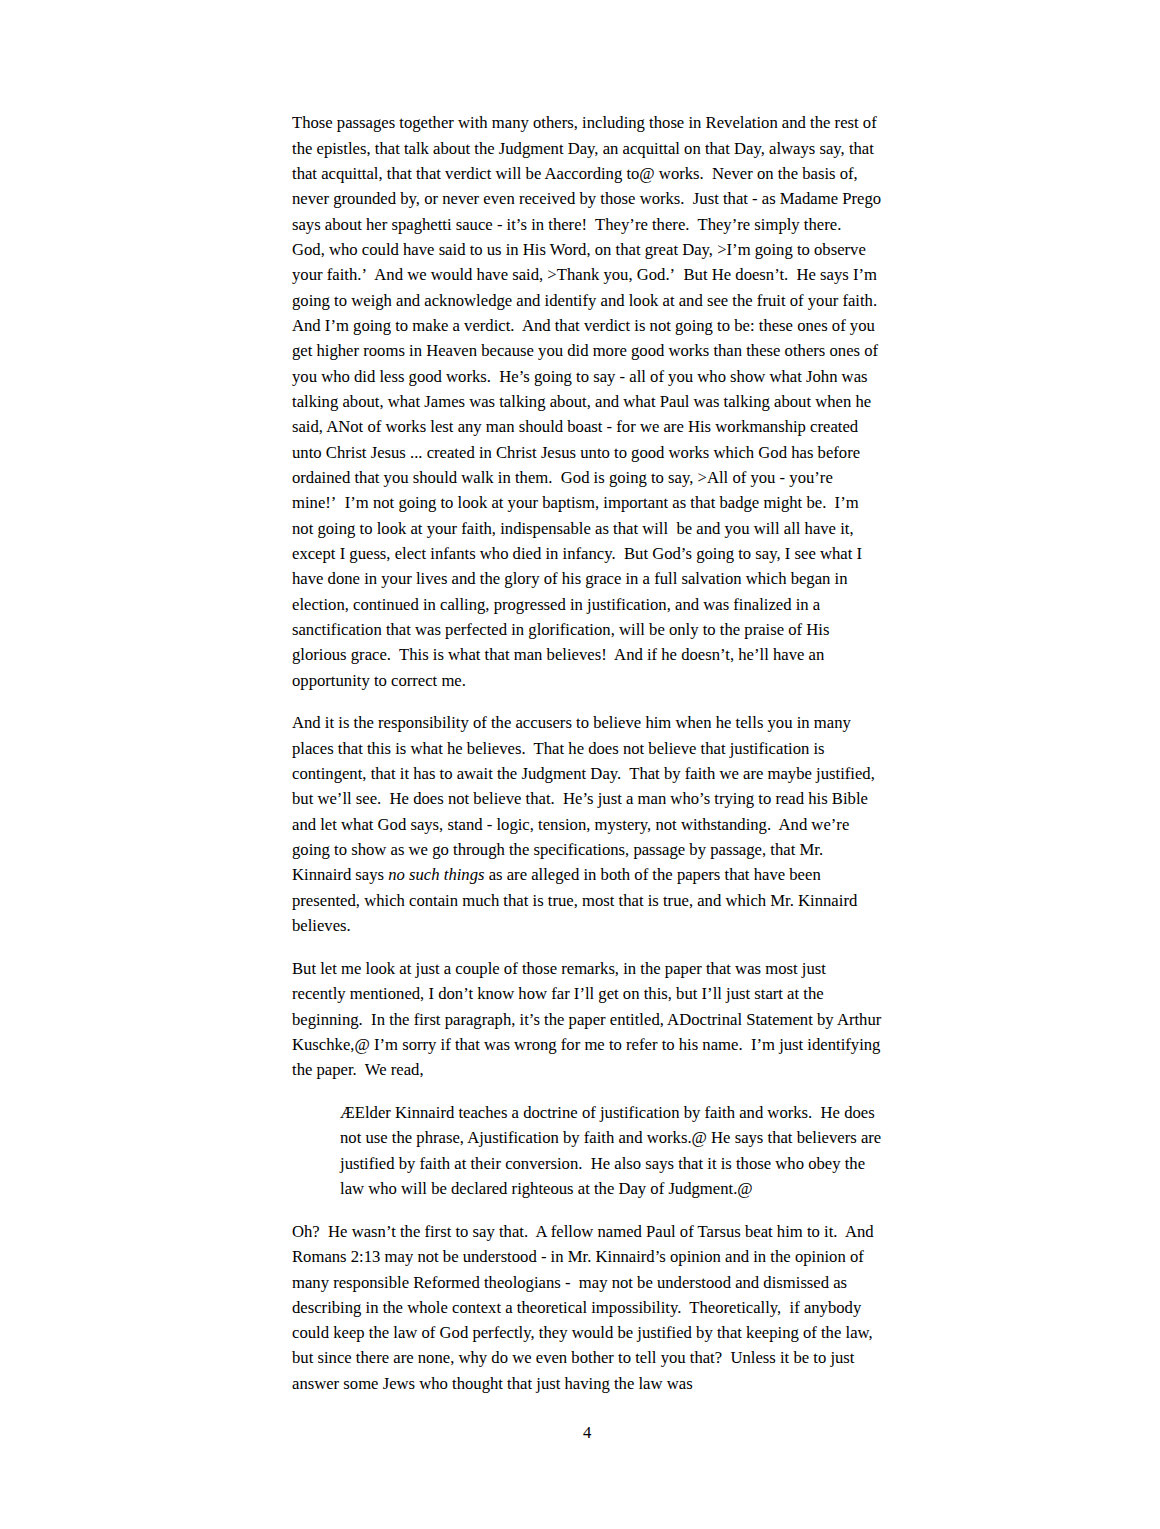Those passages together with many others, including those in Revelation and the rest of the epistles, that talk about the Judgment Day, an acquittal on that Day, always say, that that acquittal, that that verdict will be Aaccording to@ works. Never on the basis of, never grounded by, or never even received by those works. Just that - as Madame Prego says about her spaghetti sauce - it’s in there! They’re there. They’re simply there. God, who could have said to us in His Word, on that great Day, >I’m going to observe your faith.’ And we would have said, >Thank you, God.’ But He doesn’t. He says I’m going to weigh and acknowledge and identify and look at and see the fruit of your faith. And I’m going to make a verdict. And that verdict is not going to be: these ones of you get higher rooms in Heaven because you did more good works than these others ones of you who did less good works. He’s going to say - all of you who show what John was talking about, what James was talking about, and what Paul was talking about when he said, ANot of works lest any man should boast - for we are His workmanship created unto Christ Jesus ... created in Christ Jesus unto to good works which God has before ordained that you should walk in them. God is going to say, >All of you - you’re mine!’ I’m not going to look at your baptism, important as that badge might be. I’m not going to look at your faith, indispensable as that will be and you will all have it, except I guess, elect infants who died in infancy. But God’s going to say, I see what I have done in your lives and the glory of his grace in a full salvation which began in election, continued in calling, progressed in justification, and was finalized in a sanctification that was perfected in glorification, will be only to the praise of His glorious grace. This is what that man believes! And if he doesn’t, he’ll have an opportunity to correct me.
And it is the responsibility of the accusers to believe him when he tells you in many places that this is what he believes. That he does not believe that justification is contingent, that it has to await the Judgment Day. That by faith we are maybe justified, but we’ll see. He does not believe that. He’s just a man who’s trying to read his Bible and let what God says, stand - logic, tension, mystery, not withstanding. And we’re going to show as we go through the specifications, passage by passage, that Mr. Kinnaird says no such things as are alleged in both of the papers that have been presented, which contain much that is true, most that is true, and which Mr. Kinnaird believes.
But let me look at just a couple of those remarks, in the paper that was most just recently mentioned, I don’t know how far I’ll get on this, but I’ll just start at the beginning. In the first paragraph, it’s the paper entitled, ADoctrinal Statement by Arthur Kuschke,@ I’m sorry if that was wrong for me to refer to his name. I’m just identifying the paper. We read,
ÆElder Kinnaird teaches a doctrine of justification by faith and works. He does not use the phrase, Ajustification by faith and works.@ He says that believers are justified by faith at their conversion. He also says that it is those who obey the law who will be declared righteous at the Day of Judgment.@
Oh? He wasn’t the first to say that. A fellow named Paul of Tarsus beat him to it. And Romans 2:13 may not be understood - in Mr. Kinnaird’s opinion and in the opinion of many responsible Reformed theologians - may not be understood and dismissed as describing in the whole context a theoretical impossibility. Theoretically, if anybody could keep the law of God perfectly, they would be justified by that keeping of the law, but since there are none, why do we even bother to tell you that? Unless it be to just answer some Jews who thought that just having the law was
4